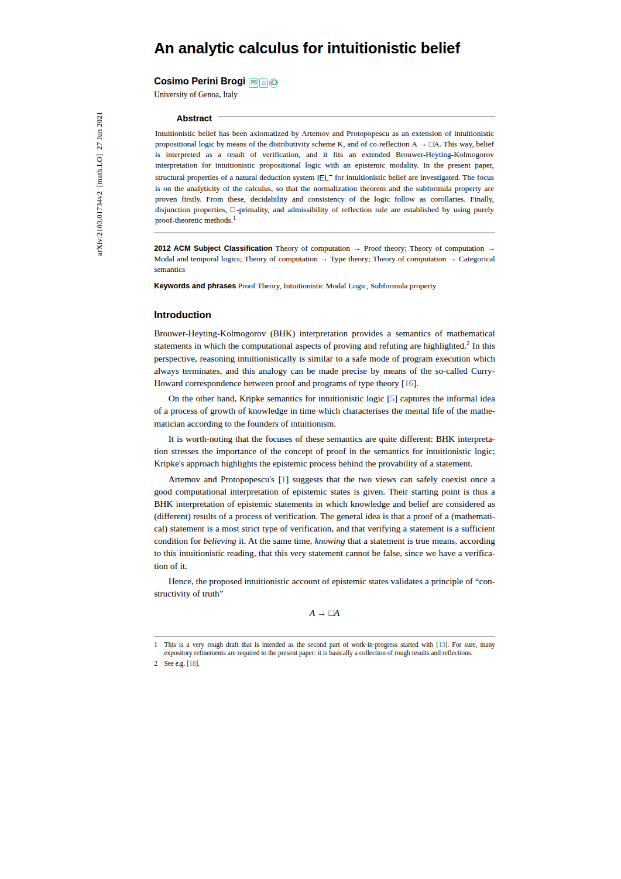arXiv:2103.01734v2 [math.LO] 27 Jun 2021
An analytic calculus for intuitionistic belief
Cosimo Perini Brogi ✉⌂iD
University of Genoa, Italy
Abstract
Intuitionistic belief has been axiomatized by Artemov and Protopopescu as an extension of intuitionistic propositional logic by means of the distributivity scheme K, and of co-reflection A → □A. This way, belief is interpreted as a result of verification, and it fits an extended Brouwer-Heyting-Kolmogorov interpretation for intuitionistic propositional logic with an epistemic modality. In the present paper, structural properties of a natural deduction system IEL− for intuitionistic belief are investigated. The focus is on the analyticity of the calculus, so that the normalization theorem and the subformula property are proven firstly. From these, decidability and consistency of the logic follow as corollaries. Finally, disjunction properties, □-primality, and admissibility of reflection rule are established by using purely proof-theoretic methods.1
2012 ACM Subject Classification Theory of computation → Proof theory; Theory of computation → Modal and temporal logics; Theory of computation → Type theory; Theory of computation → Categorical semantics
Keywords and phrases Proof Theory, Intuitionistic Modal Logic, Subformula property
Introduction
Brouwer-Heyting-Kolmogorov (BHK) interpretation provides a semantics of mathematical statements in which the computational aspects of proving and refuting are highlighted.2 In this perspective, reasoning intuitionistically is similar to a safe mode of program execution which always terminates, and this analogy can be made precise by means of the so-called Curry-Howard correspondence between proof and programs of type theory [16].
On the other hand, Kripke semantics for intuitionistic logic [5] captures the informal idea of a process of growth of knowledge in time which characterises the mental life of the mathematician according to the founders of intuitionism.
It is worth-noting that the focuses of these semantics are quite different: BHK interpretation stresses the importance of the concept of proof in the semantics for intuitionistic logic; Kripke's approach highlights the epistemic process behind the provability of a statement.
Artemov and Protopopescu's [1] suggests that the two views can safely coexist once a good computational interpretation of epistemic states is given. Their starting point is thus a BHK interpretation of epistemic statements in which knowledge and belief are considered as (different) results of a process of verification. The general idea is that a proof of a (mathematical) statement is a most strict type of verification, and that verifying a statement is a sufficient condition for believing it. At the same time, knowing that a statement is true means, according to this intuitionistic reading, that this very statement cannot be false, since we have a verification of it.
Hence, the proposed intuitionistic account of epistemic states validates a principle of “constructivity of truth”
A → □A
1
This is a very rough draft that is intended as the second part of work-in-progress started with [13]. For sure, many expository refinements are required to the present paper: it is basically a collection of rough results and reflections.
2
See e.g. [18].